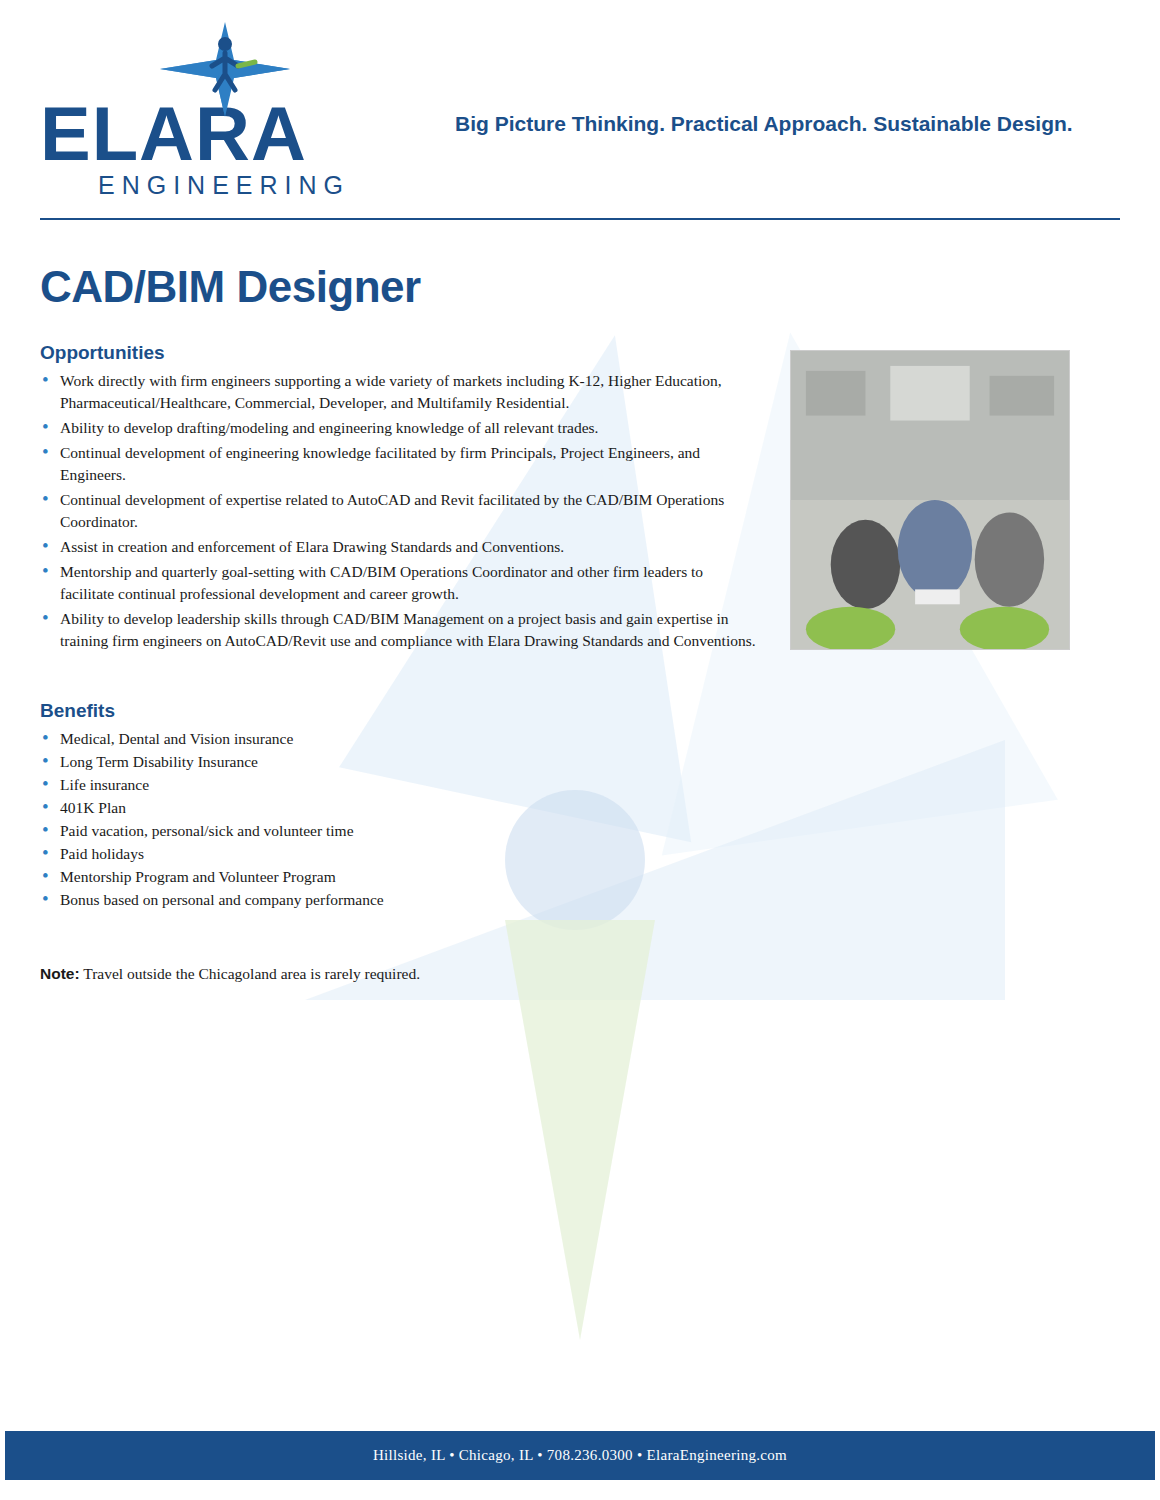ELARA
ENGINEERING
Big Picture Thinking. Practical Approach. Sustainable Design.
CAD/BIM Designer
Opportunities
Work directly with firm engineers supporting a wide variety of markets including K-12, Higher Education, Pharmaceutical/Healthcare, Commercial, Developer, and Multifamily Residential.
Ability to develop drafting/modeling and engineering knowledge of all relevant trades.
Continual development of engineering knowledge facilitated by firm Principals, Project Engineers, and Engineers.
Continual development of expertise related to AutoCAD and Revit facilitated by the CAD/BIM Operations Coordinator.
Assist in creation and enforcement of Elara Drawing Standards and Conventions.
Mentorship and quarterly goal-setting with CAD/BIM Operations Coordinator and other firm leaders to facilitate continual professional development and career growth.
Ability to develop leadership skills through CAD/BIM Management on a project basis and gain expertise in training firm engineers on AutoCAD/Revit use and compliance with Elara Drawing Standards and Conventions.
Benefits
Medical, Dental and Vision insurance
Long Term Disability Insurance
Life insurance
401K Plan
Paid vacation, personal/sick and volunteer time
Paid holidays
Mentorship Program and Volunteer Program
Bonus based on personal and company performance
Note: Travel outside the Chicagoland area is rarely required.
Hillside, IL • Chicago, IL • 708.236.0300 • ElaraEngineering.com